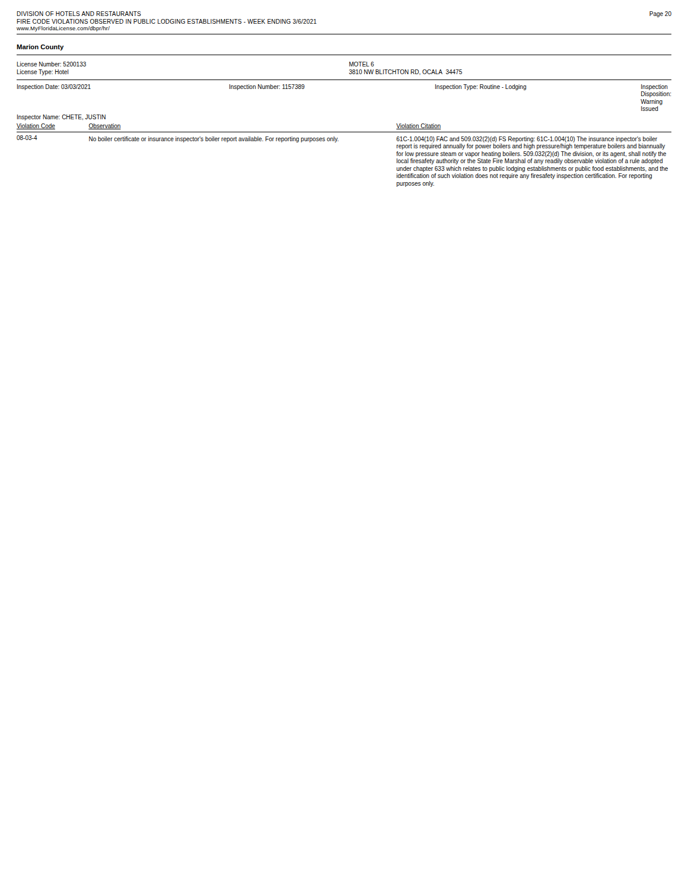Page 20 DIVISION OF HOTELS AND RESTAURANTS FIRE CODE VIOLATIONS OBSERVED IN PUBLIC LODGING ESTABLISHMENTS - WEEK ENDING 3/6/2021 www.MyFloridaLicense.com/dbpr/hr/
Marion County
| License Number: 5200133 | MOTEL 6 |
| License Type: Hotel | 3810 NW BLITCHTON RD, OCALA 34475 |
| Inspection Date: 03/03/2021 | Inspection Number: 1157389 | Inspection Type: Routine - Lodging | Inspection Disposition: Warning Issued |
| Inspector Name: CHETE, JUSTIN | | | |
| Violation Code | Observation | Violation Citation |
| 08-03-4 | No boiler certificate or insurance inspector's boiler report available. For reporting purposes only. | 61C-1.004(10) FAC and 509.032(2)(d) FS Reporting: 61C-1.004(10) The insurance inpector's boiler report is required annually for power boilers and high pressure/high temperature boilers and biannually for low pressure steam or vapor heating boilers. 509.032(2)(d) The division, or its agent, shall notify the local firesafety authority or the State Fire Marshal of any readily observable violation of a rule adopted under chapter 633 which relates to public lodging establishments or public food establishments, and the identification of such violation does not require any firesafety inspection certification. For reporting purposes only. |